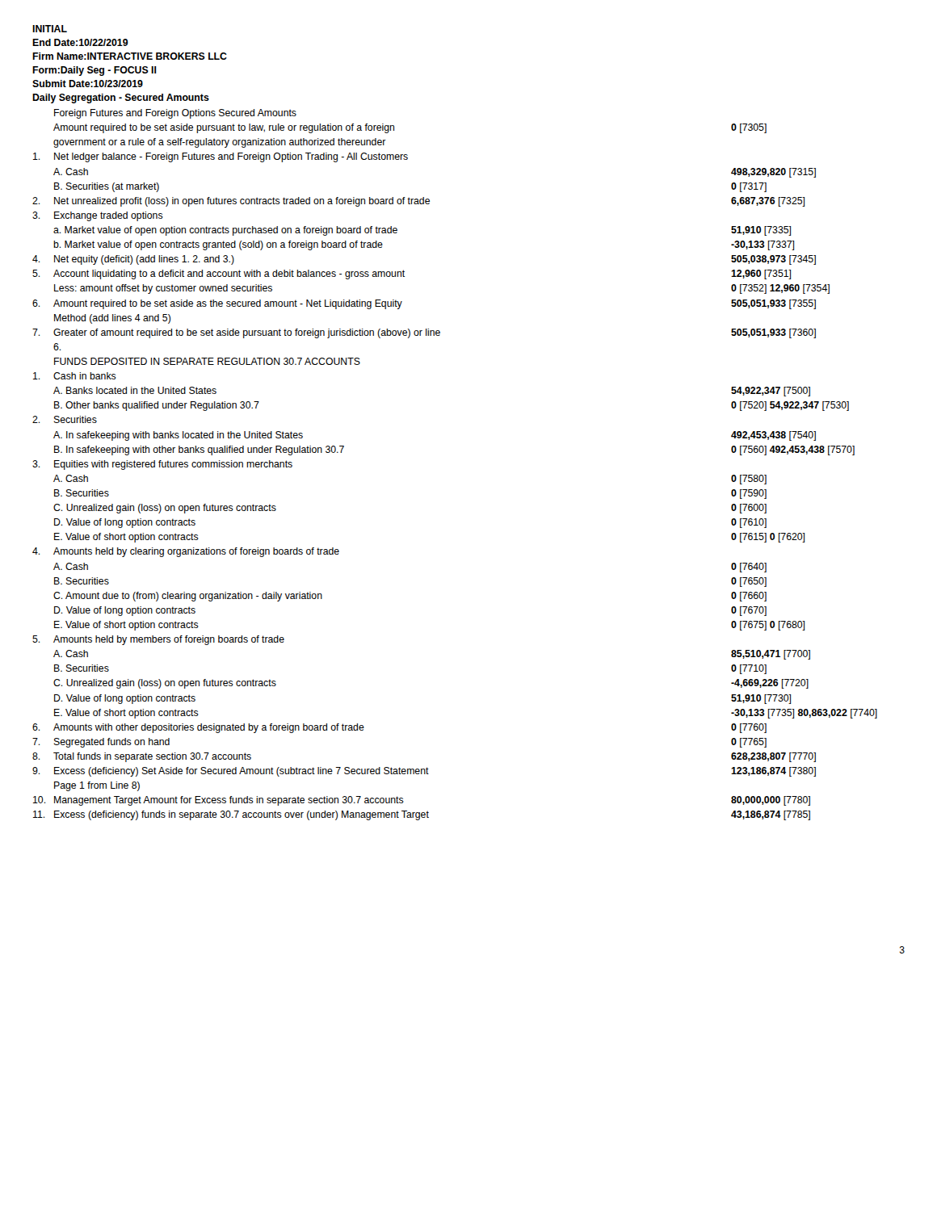INITIAL
End Date:10/22/2019
Firm Name:INTERACTIVE BROKERS LLC
Form:Daily Seg - FOCUS II
Submit Date:10/23/2019
Daily Segregation - Secured Amounts
| | Foreign Futures and Foreign Options Secured Amounts | |
| | Amount required to be set aside pursuant to law, rule or regulation of a foreign | 0 [7305] |
| | government or a rule of a self-regulatory organization authorized thereunder | |
| 1. | Net ledger balance - Foreign Futures and Foreign Option Trading - All Customers | |
| | A. Cash | 498,329,820 [7315] |
| | B. Securities (at market) | 0 [7317] |
| 2. | Net unrealized profit (loss) in open futures contracts traded on a foreign board of trade | 6,687,376 [7325] |
| 3. | Exchange traded options | |
| | a. Market value of open option contracts purchased on a foreign board of trade | 51,910 [7335] |
| | b. Market value of open contracts granted (sold) on a foreign board of trade | -30,133 [7337] |
| 4. | Net equity (deficit) (add lines 1. 2. and 3.) | 505,038,973 [7345] |
| 5. | Account liquidating to a deficit and account with a debit balances - gross amount | 12,960 [7351] |
| | Less: amount offset by customer owned securities | 0 [7352] 12,960 [7354] |
| 6. | Amount required to be set aside as the secured amount - Net Liquidating Equity | 505,051,933 [7355] |
| | Method (add lines 4 and 5) | |
| 7. | Greater of amount required to be set aside pursuant to foreign jurisdiction (above) or line | 505,051,933 [7360] |
| | 6. | |
| | FUNDS DEPOSITED IN SEPARATE REGULATION 30.7 ACCOUNTS | |
| 1. | Cash in banks | |
| | A. Banks located in the United States | 54,922,347 [7500] |
| | B. Other banks qualified under Regulation 30.7 | 0 [7520] 54,922,347 [7530] |
| 2. | Securities | |
| | A. In safekeeping with banks located in the United States | 492,453,438 [7540] |
| | B. In safekeeping with other banks qualified under Regulation 30.7 | 0 [7560] 492,453,438 [7570] |
| 3. | Equities with registered futures commission merchants | |
| | A. Cash | 0 [7580] |
| | B. Securities | 0 [7590] |
| | C. Unrealized gain (loss) on open futures contracts | 0 [7600] |
| | D. Value of long option contracts | 0 [7610] |
| | E. Value of short option contracts | 0 [7615] 0 [7620] |
| 4. | Amounts held by clearing organizations of foreign boards of trade | |
| | A. Cash | 0 [7640] |
| | B. Securities | 0 [7650] |
| | C. Amount due to (from) clearing organization - daily variation | 0 [7660] |
| | D. Value of long option contracts | 0 [7670] |
| | E. Value of short option contracts | 0 [7675] 0 [7680] |
| 5. | Amounts held by members of foreign boards of trade | |
| | A. Cash | 85,510,471 [7700] |
| | B. Securities | 0 [7710] |
| | C. Unrealized gain (loss) on open futures contracts | -4,669,226 [7720] |
| | D. Value of long option contracts | 51,910 [7730] |
| | E. Value of short option contracts | -30,133 [7735] 80,863,022 [7740] |
| 6. | Amounts with other depositories designated by a foreign board of trade | 0 [7760] |
| 7. | Segregated funds on hand | 0 [7765] |
| 8. | Total funds in separate section 30.7 accounts | 628,238,807 [7770] |
| 9. | Excess (deficiency) Set Aside for Secured Amount (subtract line 7 Secured Statement | 123,186,874 [7380] |
| | Page 1 from Line 8) | |
| 10. | Management Target Amount for Excess funds in separate section 30.7 accounts | 80,000,000 [7780] |
| 11. | Excess (deficiency) funds in separate 30.7 accounts over (under) Management Target | 43,186,874 [7785] |
3